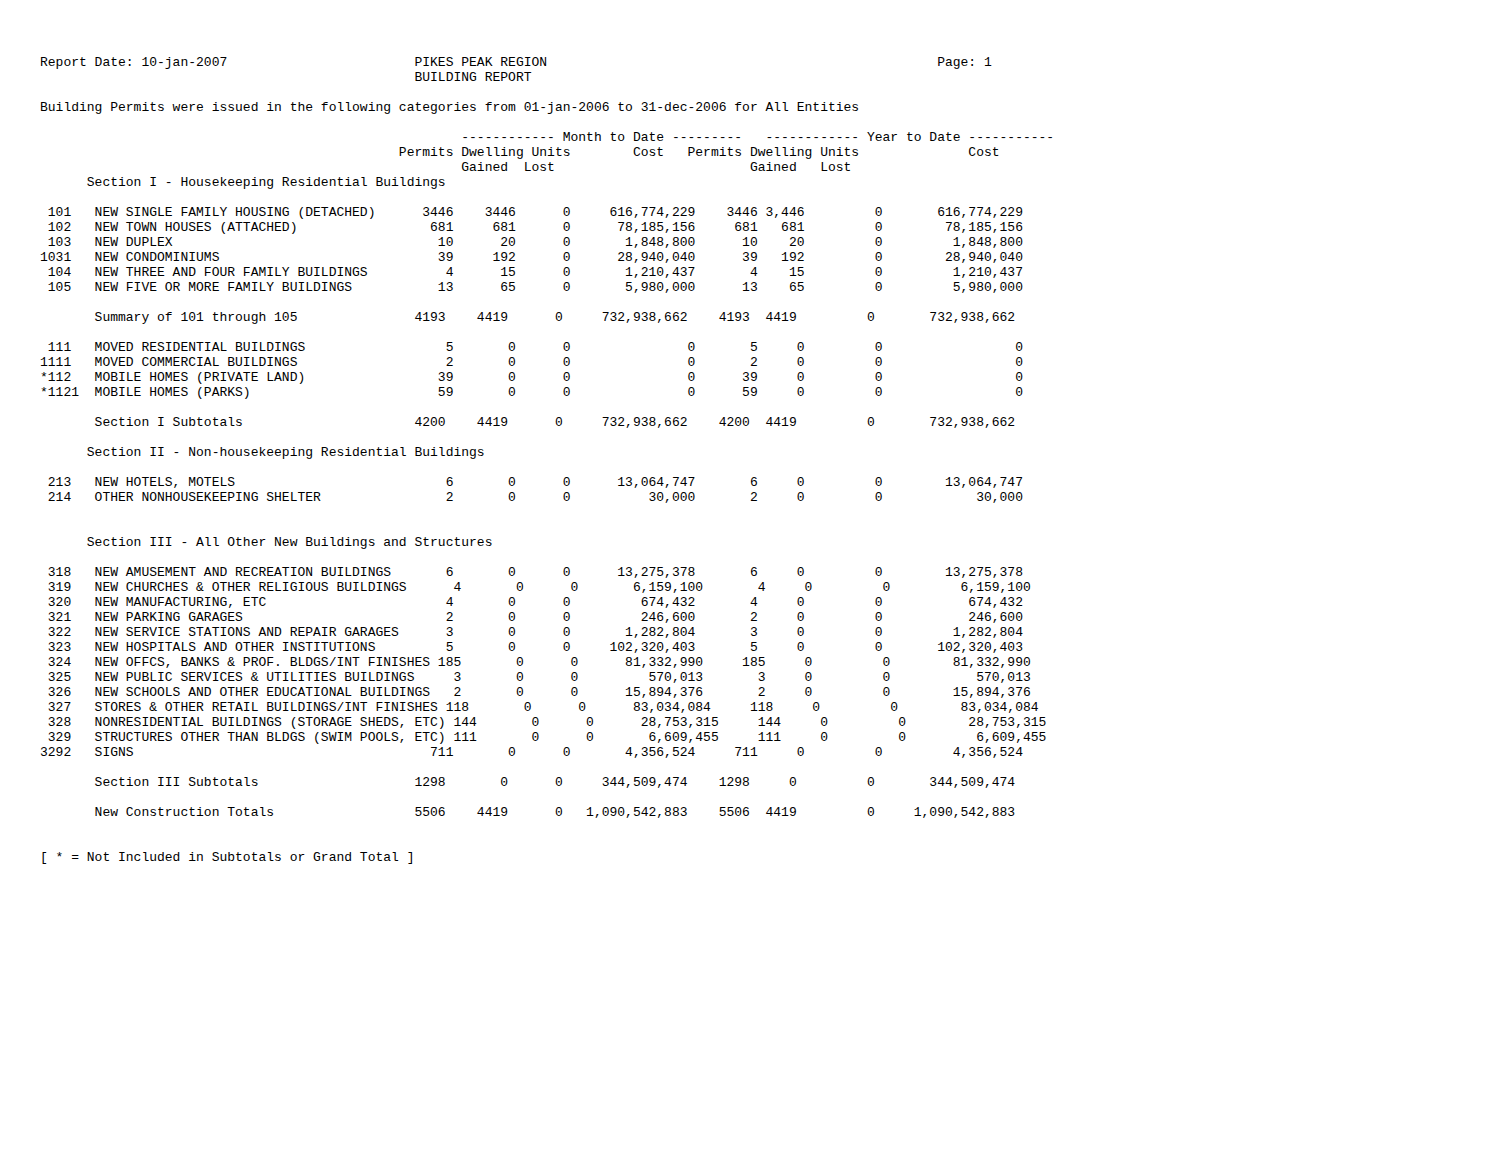Report Date: 10-jan-2007 PIKES PEAK REGION Page: 1 BUILDING REPORT Building Permits were issued in the following categories from 01-jan-2006 to 31-dec-2006 for All Entities ------------ Month to Date --------- ------------ Year to Date ----------- Permits Dwelling Units Cost Permits Dwelling Units Cost Gained Lost Gained Lost Section I - Housekeeping Residential Buildings 101 NEW SINGLE FAMILY HOUSING (DETACHED) 3446 3446 0 616,774,229 3446 3,446 0 616,774,229 102 NEW TOWN HOUSES (ATTACHED) 681 681 0 78,185,156 681 681 0 78,185,156 103 NEW DUPLEX 10 20 0 1,848,800 10 20 0 1,848,800 1031 NEW CONDOMINIUMS 39 192 0 28,940,040 39 192 0 28,940,040 104 NEW THREE AND FOUR FAMILY BUILDINGS 4 15 0 1,210,437 4 15 0 1,210,437 105 NEW FIVE OR MORE FAMILY BUILDINGS 13 65 0 5,980,000 13 65 0 5,980,000 Summary of 101 through 105 4193 4419 0 732,938,662 4193 4419 0 732,938,662 111 MOVED RESIDENTIAL BUILDINGS 5 0 0 0 5 0 0 0 1111 MOVED COMMERCIAL BUILDINGS 2 0 0 0 2 0 0 0 *112 MOBILE HOMES (PRIVATE LAND) 39 0 0 0 39 0 0 0 *1121 MOBILE HOMES (PARKS) 59 0 0 0 59 0 0 0 Section I Subtotals 4200 4419 0 732,938,662 4200 4419 0 732,938,662 Section II - Non-housekeeping Residential Buildings 213 NEW HOTELS, MOTELS 6 0 0 13,064,747 6 0 0 13,064,747 214 OTHER NONHOUSEKEEPING SHELTER 2 0 0 30,000 2 0 0 30,000 Section III - All Other New Buildings and Structures 318 NEW AMUSEMENT AND RECREATION BUILDINGS 6 0 0 13,275,378 6 0 0 13,275,378 319 NEW CHURCHES & OTHER RELIGIOUS BUILDINGS 4 0 0 6,159,100 4 0 0 6,159,100 320 NEW MANUFACTURING, ETC 4 0 0 674,432 4 0 0 674,432 321 NEW PARKING GARAGES 2 0 0 246,600 2 0 0 246,600 322 NEW SERVICE STATIONS AND REPAIR GARAGES 3 0 0 1,282,804 3 0 0 1,282,804 323 NEW HOSPITALS AND OTHER INSTITUTIONS 5 0 0 102,320,403 5 0 0 102,320,403 324 NEW OFFCS, BANKS & PROF. BLDGS/INT FINISHES 185 0 0 81,332,990 185 0 0 81,332,990 325 NEW PUBLIC SERVICES & UTILITIES BUILDINGS 3 0 0 570,013 3 0 0 570,013 326 NEW SCHOOLS AND OTHER EDUCATIONAL BUILDINGS 2 0 0 15,894,376 2 0 0 15,894,376 327 STORES & OTHER RETAIL BUILDINGS/INT FINISHES 118 0 0 83,034,084 118 0 0 83,034,084 328 NONRESIDENTIAL BUILDINGS (STORAGE SHEDS, ETC) 144 0 0 28,753,315 144 0 0 28,753,315 329 STRUCTURES OTHER THAN BLDGS (SWIM POOLS, ETC) 111 0 0 6,609,455 111 0 0 6,609,455 3292 SIGNS 711 0 0 4,356,524 711 0 0 4,356,524 Section III Subtotals 1298 0 0 344,509,474 1298 0 0 344,509,474 New Construction Totals 5506 4419 0 1,090,542,883 5506 4419 0 1,090,542,883 [ * = Not Included in Subtotals or Grand Total ]